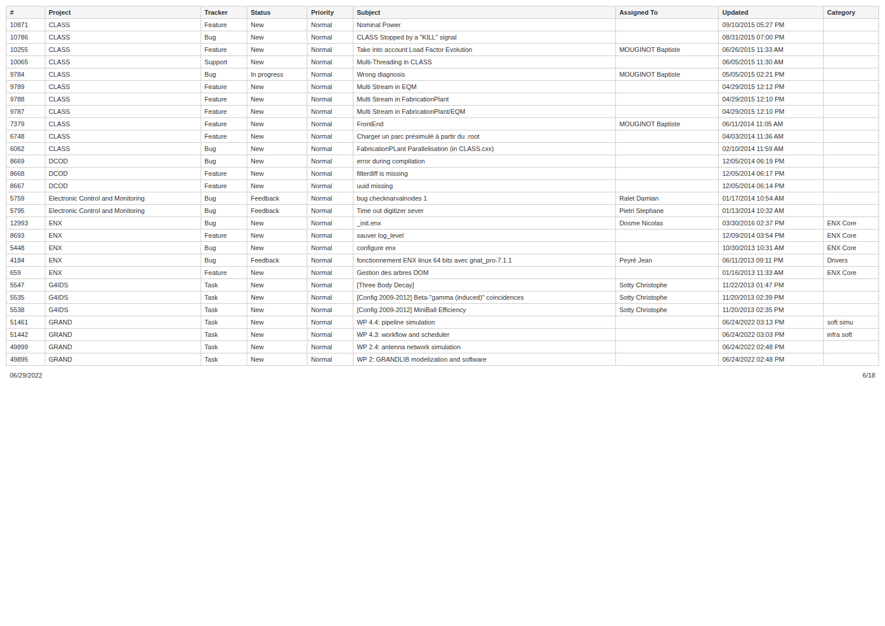| # | Project | Tracker | Status | Priority | Subject | Assigned To | Updated | Category |
| --- | --- | --- | --- | --- | --- | --- | --- | --- |
| 10871 | CLASS | Feature | New | Normal | Nominal Power | | 09/10/2015 05:27 PM | |
| 10786 | CLASS | Bug | New | Normal | CLASS Stopped by a "KILL" signal | | 08/31/2015 07:00 PM | |
| 10255 | CLASS | Feature | New | Normal | Take into account Load Factor Evolution | MOUGINOT Baptiste | 06/26/2015 11:33 AM | |
| 10065 | CLASS | Support | New | Normal | Multi-Threading in CLASS | | 06/05/2015 11:30 AM | |
| 9784 | CLASS | Bug | In progress | Normal | Wrong diagnosis | MOUGINOT Baptiste | 05/05/2015 02:21 PM | |
| 9789 | CLASS | Feature | New | Normal | Multi Stream in EQM | | 04/29/2015 12:12 PM | |
| 9788 | CLASS | Feature | New | Normal | Multi Stream in FabricationPlant | | 04/29/2015 12:10 PM | |
| 9787 | CLASS | Feature | New | Normal | Multi Stream in FabricationPlant/EQM | | 04/29/2015 12:10 PM | |
| 7379 | CLASS | Feature | New | Normal | FrontEnd | MOUGINOT Baptiste | 06/11/2014 11:05 AM | |
| 6748 | CLASS | Feature | New | Normal | Charger un parc présimulé à partir du .root | | 04/03/2014 11:36 AM | |
| 6062 | CLASS | Bug | New | Normal | FabricationPLant Parallelisation (in CLASS.cxx) | | 02/10/2014 11:59 AM | |
| 8669 | DCOD | Bug | New | Normal | error during compilation | | 12/05/2014 06:19 PM | |
| 8668 | DCOD | Feature | New | Normal | filterdiff is missing | | 12/05/2014 06:17 PM | |
| 8667 | DCOD | Feature | New | Normal | uuid missing | | 12/05/2014 06:14 PM | |
| 5759 | Electronic Control and Monitoring | Bug | Feedback | Normal | bug checknarvalnodes 1 | Ralet Damian | 01/17/2014 10:54 AM | |
| 5795 | Electronic Control and Monitoring | Bug | Feedback | Normal | Time out digitizer sever | Pietri Stephane | 01/13/2014 10:32 AM | |
| 12993 | ENX | Bug | New | Normal | _init.enx | Dosme Nicolas | 03/30/2016 02:37 PM | ENX Core |
| 8693 | ENX | Feature | New | Normal | sauver log_level | | 12/09/2014 03:54 PM | ENX Core |
| 5448 | ENX | Bug | New | Normal | configure enx | | 10/30/2013 10:31 AM | ENX Core |
| 4184 | ENX | Bug | Feedback | Normal | fonctionnement ENX linux 64 bits avec gnat_pro-7.1.1 | Peyré Jean | 06/11/2013 09:11 PM | Drivers |
| 659 | ENX | Feature | New | Normal | Gestion des arbres DOM | | 01/16/2013 11:33 AM | ENX Core |
| 5547 | G4IDS | Task | New | Normal | [Three Body Decay] | Sotty Christophe | 11/22/2013 01:47 PM | |
| 5535 | G4IDS | Task | New | Normal | [Config 2009-2012] Beta-"gamma (induced)" coincidences | Sotty Christophe | 11/20/2013 02:39 PM | |
| 5538 | G4IDS | Task | New | Normal | [Config 2009-2012] MiniBall Efficiency | Sotty Christophe | 11/20/2013 02:35 PM | |
| 51461 | GRAND | Task | New | Normal | WP 4.4: pipeline simulation | | 06/24/2022 03:13 PM | soft simu |
| 51442 | GRAND | Task | New | Normal | WP 4.3: workflow and scheduler | | 06/24/2022 03:03 PM | infra soft |
| 49899 | GRAND | Task | New | Normal | WP 2.4: antenna network simulation | | 06/24/2022 02:48 PM | |
| 49895 | GRAND | Task | New | Normal | WP 2: GRANDLIB modelization and software | | 06/24/2022 02:48 PM | |
| 06/29/2022 | 6/18 |